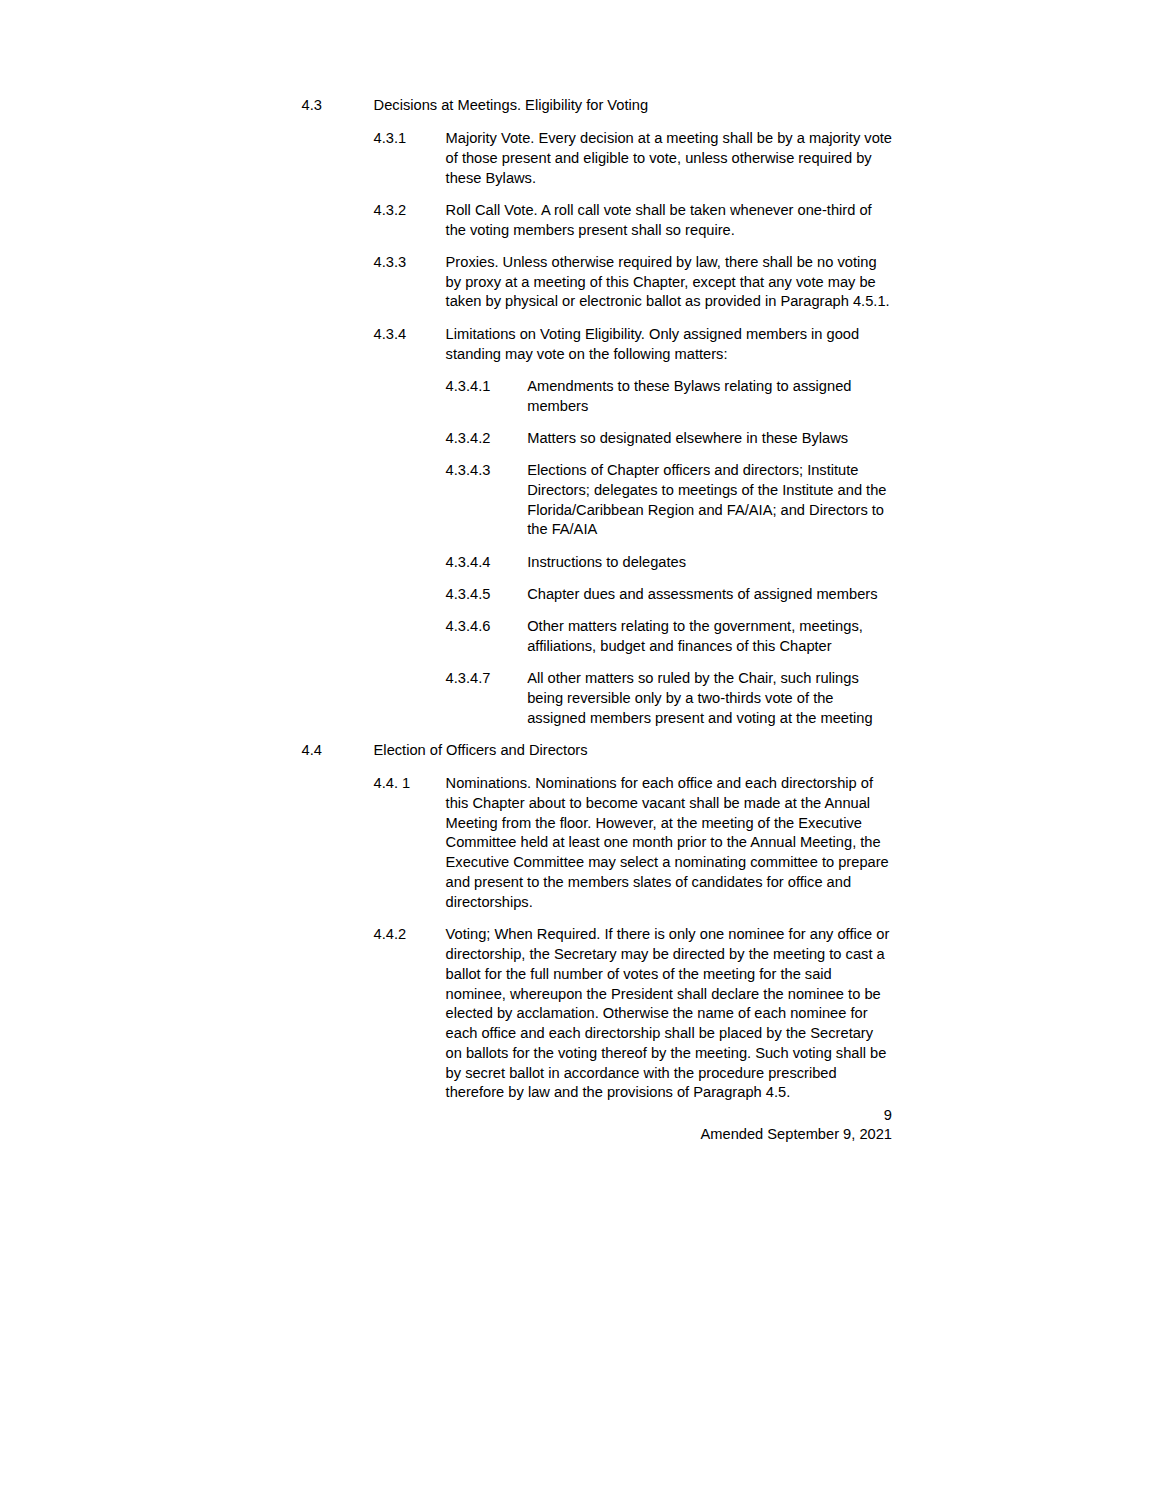4.3
Decisions at Meetings. Eligibility for Voting
4.3.1
Majority Vote. Every decision at a meeting shall be by a majority vote of those present and eligible to vote, unless otherwise required by these Bylaws.
4.3.2
Roll Call Vote. A roll call vote shall be taken whenever one-third of the voting members present shall so require.
4.3.3
Proxies. Unless otherwise required by law, there shall be no voting by proxy at a meeting of this Chapter, except that any vote may be taken by physical or electronic ballot as provided in Paragraph 4.5.1.
4.3.4
Limitations on Voting Eligibility. Only assigned members in good standing may vote on the following matters:
4.3.4.1
Amendments to these Bylaws relating to assigned members
4.3.4.2
Matters so designated elsewhere in these Bylaws
4.3.4.3
Elections of Chapter officers and directors; Institute Directors; delegates to meetings of the Institute and the Florida/Caribbean Region and FA/AIA; and Directors to the FA/AIA
4.3.4.4
Instructions to delegates
4.3.4.5
Chapter dues and assessments of assigned members
4.3.4.6
Other matters relating to the government, meetings, affiliations, budget and finances of this Chapter
4.3.4.7
All other matters so ruled by the Chair, such rulings being reversible only by a two-thirds vote of the assigned members present and voting at the meeting
4.4
Election of Officers and Directors
4.4. 1
Nominations. Nominations for each office and each directorship of this Chapter about to become vacant shall be made at the Annual Meeting from the floor. However, at the meeting of the Executive Committee held at least one month prior to the Annual Meeting, the Executive Committee may select a nominating committee to prepare and present to the members slates of candidates for office and directorships.
4.4.2
Voting; When Required. If there is only one nominee for any office or directorship, the Secretary may be directed by the meeting to cast a ballot for the full number of votes of the meeting for the said nominee, whereupon the President shall declare the nominee to be elected by acclamation. Otherwise the name of each nominee for each office and each directorship shall be placed by the Secretary on ballots for the voting thereof by the meeting. Such voting shall be by secret ballot in accordance with the procedure prescribed therefore by law and the provisions of Paragraph 4.5.
9
Amended September 9, 2021